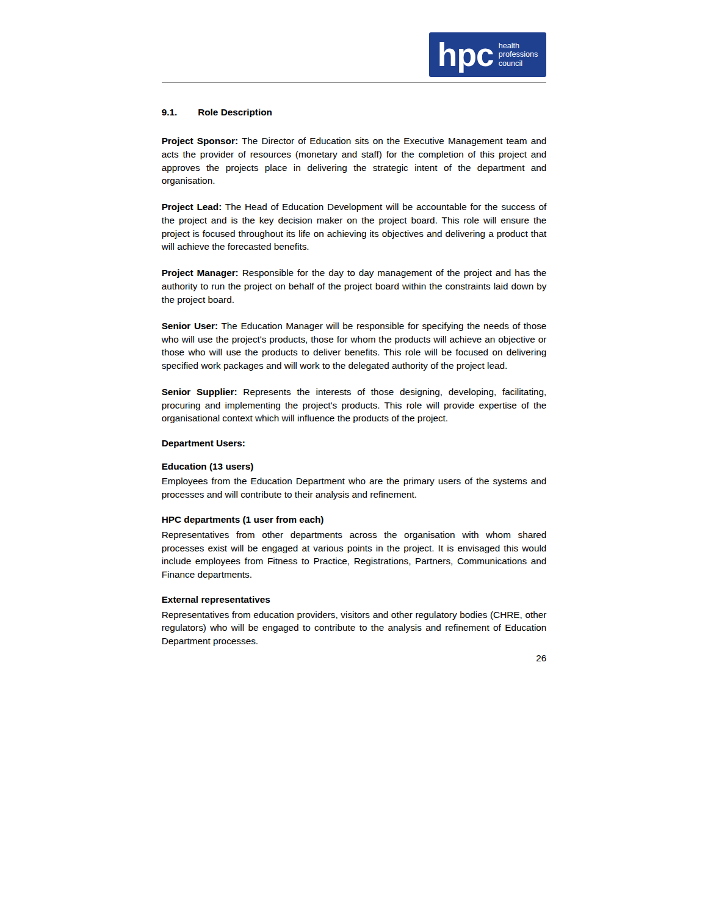hpc health
professions
council
9.1. Role Description
Project Sponsor: The Director of Education sits on the Executive Management team and acts the provider of resources (monetary and staff) for the completion of this project and approves the projects place in delivering the strategic intent of the department and organisation.
Project Lead: The Head of Education Development will be accountable for the success of the project and is the key decision maker on the project board. This role will ensure the project is focused throughout its life on achieving its objectives and delivering a product that will achieve the forecasted benefits.
Project Manager: Responsible for the day to day management of the project and has the authority to run the project on behalf of the project board within the constraints laid down by the project board.
Senior User: The Education Manager will be responsible for specifying the needs of those who will use the project's products, those for whom the products will achieve an objective or those who will use the products to deliver benefits. This role will be focused on delivering specified work packages and will work to the delegated authority of the project lead.
Senior Supplier: Represents the interests of those designing, developing, facilitating, procuring and implementing the project's products. This role will provide expertise of the organisational context which will influence the products of the project.
Department Users:
Education (13 users)
Employees from the Education Department who are the primary users of the systems and processes and will contribute to their analysis and refinement.
HPC departments (1 user from each)
Representatives from other departments across the organisation with whom shared processes exist will be engaged at various points in the project. It is envisaged this would include employees from Fitness to Practice, Registrations, Partners, Communications and Finance departments.
External representatives
Representatives from education providers, visitors and other regulatory bodies (CHRE, other regulators) who will be engaged to contribute to the analysis and refinement of Education Department processes.
26